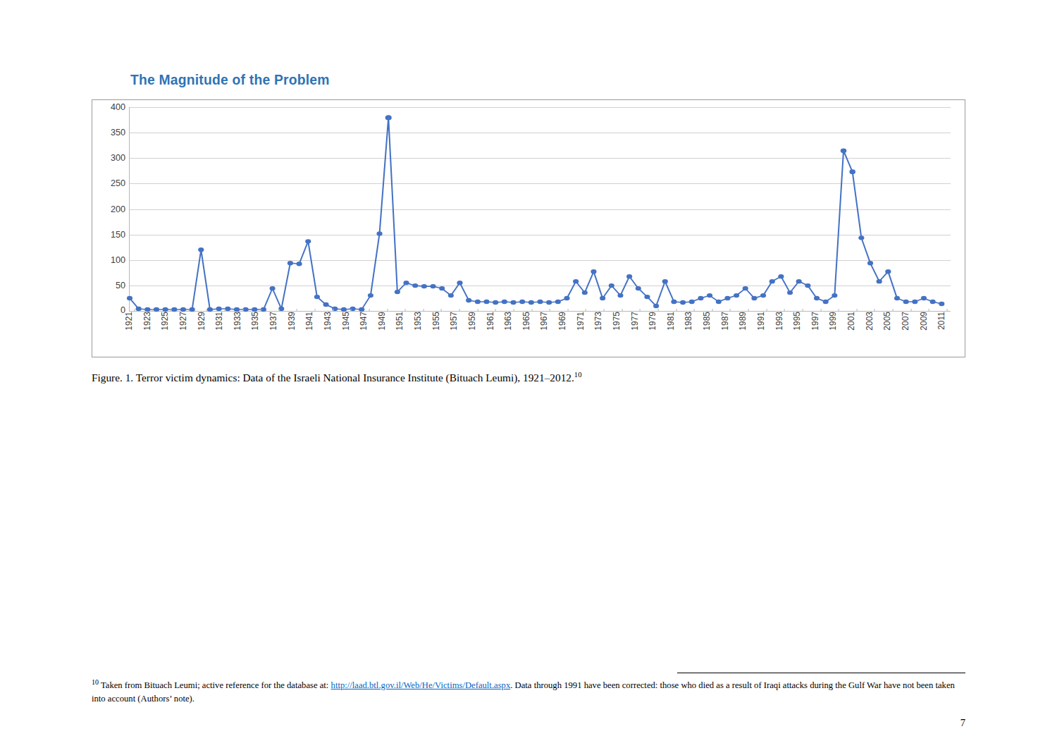The Magnitude of the Problem
400
350
300
250
200
150
100
50
0
1921
1923
1925
1927
1929
1931
1933
1935
1937
1939
1941
1943
1945
1947
1949
1951
1953
1955
1957
1959
1961
1963
1965
1967
1969
1971
1973
1975
1977
1979
1981
1983
1985
1987
1989
1991
1993
1995
1997
1999
2001
2003
2005
2007
2009
2011
Figure. 1. Terror victim dynamics: Data of the Israeli National Insurance Institute (Bituach Leumi), 1921–2012.10
10 Taken from Bituach Leumi; active reference for the database at: http://laad.btl.gov.il/Web/He/Victims/Default.aspx. Data through 1991 have been corrected: those who died as a result of Iraqi attacks during the Gulf War have not been taken into account (Authors’ note).
7